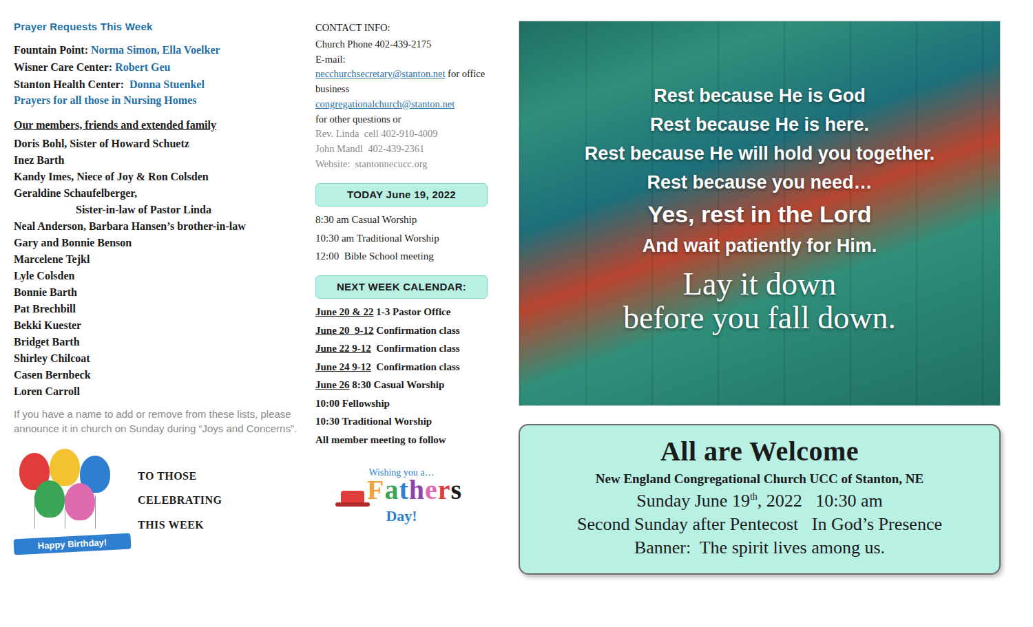Prayer Requests This Week
Fountain Point: Norma Simon, Ella Voelker
Wisner Care Center: Robert Geu
Stanton Health Center: Donna Stuenkel
Prayers for all those in Nursing Homes
Our members, friends and extended family
Doris Bohl, Sister of Howard Schuetz
Inez Barth
Kandy Imes, Niece of Joy & Ron Colsden
Geraldine Schaufelberger,
Sister-in-law of Pastor Linda
Neal Anderson, Barbara Hansen’s brother-in-law
Gary and Bonnie Benson
Marcelene Tejkl
Lyle Colsden
Bonnie Barth
Pat Brechbill
Bekki Kuester
Bridget Barth
Shirley Chilcoat
Casen Bernbeck
Loren Carroll
If you have a name to add or remove from these lists, please announce it in church on Sunday during “Joys and Concerns”.
Happy Birthday!
TO THOSE
CELEBRATING
THIS WEEK
CONTACT INFO:
Church Phone 402-439-2175
E-mail:
necchurchsecretary@stanton.net for office business
congregationalchurch@stanton.net
for other questions or
Rev. Linda cell 402-910-4009
John Mandl 402-439-2361
Website: stantonnecucc.org
TODAY June 19, 2022
8:30 am Casual Worship
10:30 am Traditional Worship
12:00 Bible School meeting
NEXT WEEK CALENDAR:
June 20 & 22 1-3 Pastor Office
June 20 9-12 Confirmation class
June 22 9-12 Confirmation class
June 24 9-12 Confirmation class
June 26 8:30 Casual Worship
10:00 Fellowship
10:30 Traditional Worship
All member meeting to follow
Wishing you a…
Fathers
Day!
Rest because He is God
Rest because He is here.
Rest because He will hold you together.
Rest because you need…
Yes, rest in the Lord
And wait patiently for Him.
Lay it down
before you fall down.
All are Welcome
New England Congregational Church UCC of Stanton, NE
Sunday June 19th, 2022 10:30 am
Second Sunday after Pentecost In God’s Presence
Banner: The spirit lives among us.